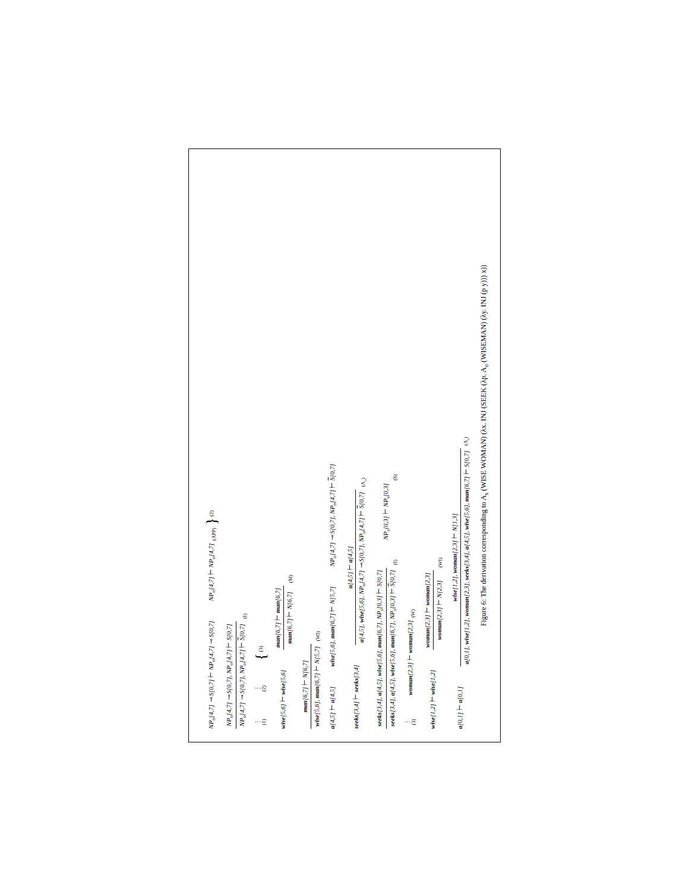NPo[4,7] ⊸ S[0,7] ⊢ NPo[4,7] ⊸ S[0,7] NPo[4,7] ⊢ NPo[4,7] (APP) }(2)
NPo[4,7] ⊸ S[0,7], NPo[4,7] ⊢ S[0,7] NPo[4,7] ⊸ S[0,7], NPo[4,7] ⊢ S[0,7] (I)
⋮(1) ⋮(2) {(3)
wise[5,6] ⊢ wise[5,6] man[6,7] ⊢ man[6,7] man[6,7] ⊢ N[6,7] (M)
man[6,7] ⊢ N[6,7] wise[5,6], man[6,7] ⊢ N[5,7] (WI)
a[4,5] ⊢ a[4,5] wise[5,6], man[6,7] ⊢ N[5,7] NPo[4,7] ⊸ S[0,7], NPo[4,7] ⊢ S[0,7]
seeks[3,4] ⊢ seeks[3,4] a[4,5] ⊢ a[4,5] a[4,5], wise[5,6], NPo[4,7] ⊸ S[0,7], NPo[4,7] ⊢ S[0,7] (Ao)
seeks[3,4], a[4,5], wise[5,6], man[6,7], NPs[0,3] ⊢ S[0,7] seeks[3,4], a[4,5], wise[5,6], man[6,7], NPs[0,3] ⊢ S[0,7] (I) NPs[0,3] ⊢ NPs[0,3] (S)
⋮(3) woman[2,3] ⊢ woman[2,3] (W)
wise[1,2] ⊢ wise[1,2] woman[2,3] ⊢ woman[2,3] woman[2,3] ⊢ N[2,3] (WI)
a[0,1] ⊢ a[0,1] wise[1,2], woman[2,3] ⊢ N[1,3] a[0,1], wise[1,2], woman[2,3], seeks[3,4], a[4,5], wise[5,6], man[6,7] ⊢ S[0,7] (As)
Figure 6: The derivation corresponding to As (WISE WOMAN) (λx. INJ (SEEK (λp. Ao (WISEMAN) (λy. INJ (p y))) x))